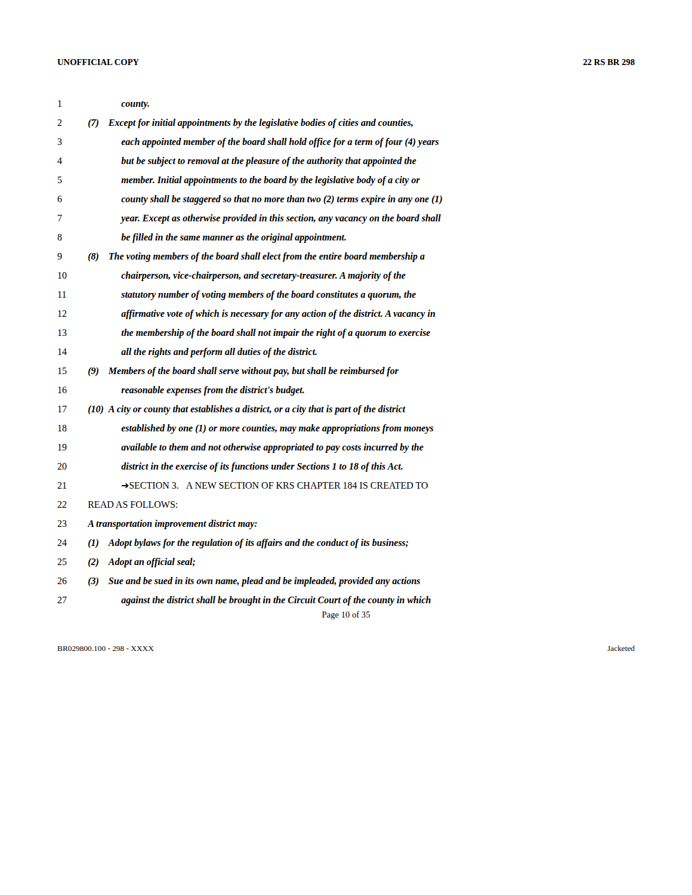UNOFFICIAL COPY 22 RS BR 298
| 1 | county. |
| 2 | (7) Except for initial appointments by the legislative bodies of cities and counties, |
| 3 | each appointed member of the board shall hold office for a term of four (4) years |
| 4 | but be subject to removal at the pleasure of the authority that appointed the |
| 5 | member. Initial appointments to the board by the legislative body of a city or |
| 6 | county shall be staggered so that no more than two (2) terms expire in any one (1) |
| 7 | year. Except as otherwise provided in this section, any vacancy on the board shall |
| 8 | be filled in the same manner as the original appointment. |
| 9 | (8) The voting members of the board shall elect from the entire board membership a |
| 10 | chairperson, vice-chairperson, and secretary-treasurer. A majority of the |
| 11 | statutory number of voting members of the board constitutes a quorum, the |
| 12 | affirmative vote of which is necessary for any action of the district. A vacancy in |
| 13 | the membership of the board shall not impair the right of a quorum to exercise |
| 14 | all the rights and perform all duties of the district. |
| 15 | (9) Members of the board shall serve without pay, but shall be reimbursed for |
| 16 | reasonable expenses from the district's budget. |
| 17 | (10) A city or county that establishes a district, or a city that is part of the district |
| 18 | established by one (1) or more counties, may make appropriations from moneys |
| 19 | available to them and not otherwise appropriated to pay costs incurred by the |
| 20 | district in the exercise of its functions under Sections 1 to 18 of this Act. |
| 21 | ➔ SECTION 3. A NEW SECTION OF KRS CHAPTER 184 IS CREATED TO |
| 22 | READ AS FOLLOWS: |
| 23 | A transportation improvement district may: |
| 24 | (1) Adopt bylaws for the regulation of its affairs and the conduct of its business; |
| 25 | (2) Adopt an official seal; |
| 26 | (3) Sue and be sued in its own name, plead and be impleaded, provided any actions |
| 27 | against the district shall be brought in the Circuit Court of the county in which |
Page 10 of 35
BR029800.100 - 298 - XXXX Jacketed